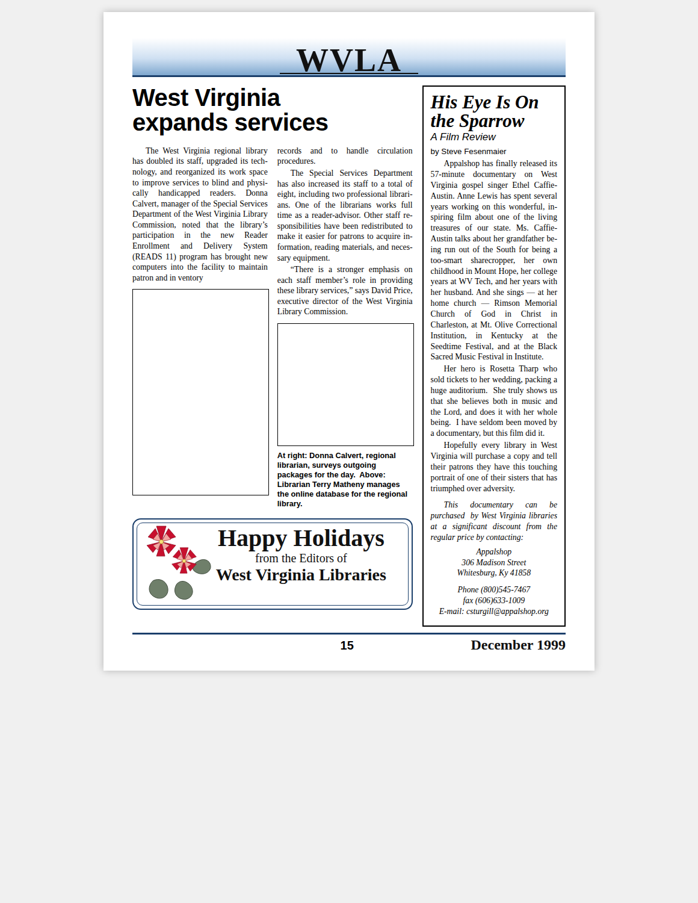WVLA
West Virginia
expands services
The West Virginia regional library has doubled its staff, upgraded its technology, and reorganized its work space to improve services to blind and physically handicapped readers. Donna Calvert, manager of the Special Services Department of the West Virginia Library Commission, noted that the library’s participation in the new Reader Enrollment and Delivery System (READS 11) program has brought new computers into the facility to maintain patron and in ventory
records and to handle circulation procedures.
The Special Services Department has also increased its staff to a total of eight, including two professional librarians. One of the librarians works full time as a reader-advisor. Other staff responsibilities have been redistributed to make it easier for patrons to acquire information, reading materials, and necessary equipment.
“There is a stronger emphasis on each staff member’s role in providing these library services,” says David Price, executive director of the West Virginia Library Commission.
At right: Donna Calvert, regional librarian, surveys outgoing packages for the day. Above: Librarian Terry Matheny manages the online database for the regional library.
Happy Holidays
from the Editors of
West Virginia Libraries
His Eye Is On the Sparrow
A Film Review
by Steve Fesenmaier
Appalshop has finally released its 57-minute documentary on West Virginia gospel singer Ethel Caffie-Austin. Anne Lewis has spent several years working on this wonderful, inspiring film about one of the living treasures of our state. Ms. Caffie-Austin talks about her grandfather being run out of the South for being a too-smart sharecropper, her own childhood in Mount Hope, her college years at WV Tech, and her years with her husband. And she sings — at her home church — Rimson Memorial Church of God in Christ in Charleston, at Mt. Olive Correctional Institution, in Kentucky at the Seedtime Festival, and at the Black Sacred Music Festival in Institute.
Her hero is Rosetta Tharp who sold tickets to her wedding, packing a huge auditorium. She truly shows us that she believes both in music and the Lord, and does it with her whole being. I have seldom been moved by a documentary, but this film did it.
Hopefully every library in West Virginia will purchase a copy and tell their patrons they have this touching portrait of one of their sisters that has triumphed over adversity.
This documentary can be purchased by West Virginia libraries at a significant discount from the regular price by contacting:
Appalshop
306 Madison Street
Whitesburg, Ky 41858
Phone (800)545-7467
fax (606)633-1009
E-mail: csturgill@appalshop.org
15
December 1999